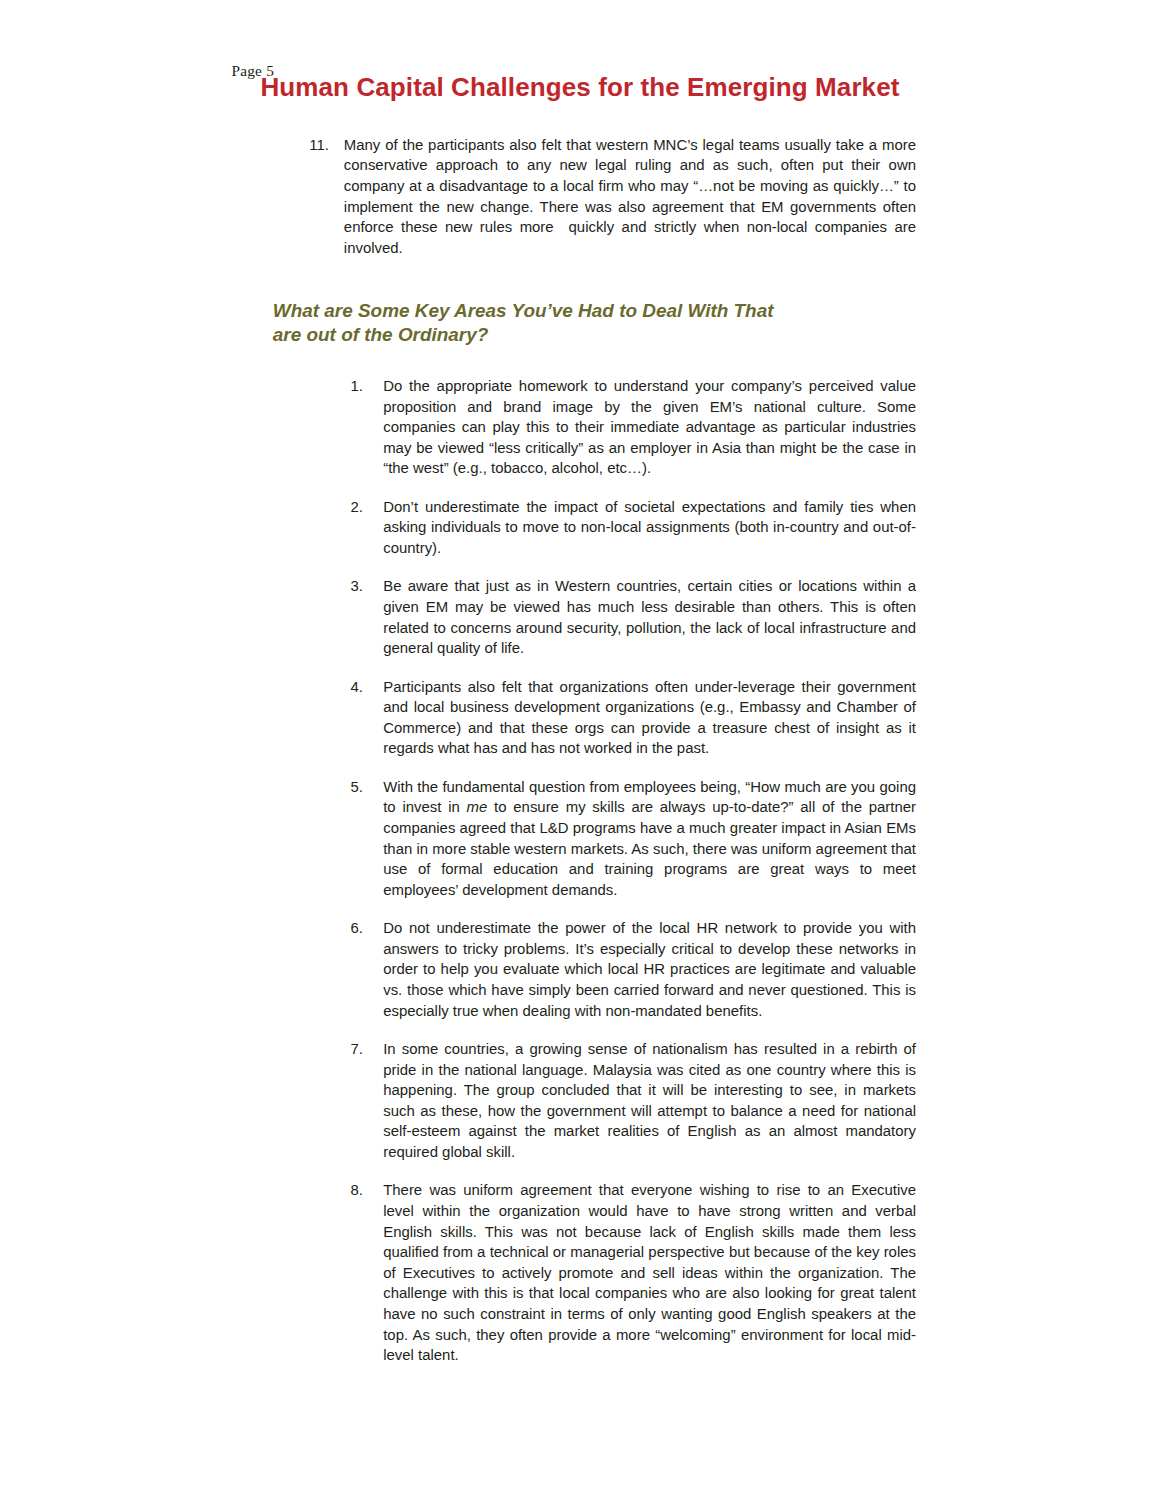Page 5
Human Capital Challenges for the Emerging Market
11.
Many of the participants also felt that western MNC’s legal teams usually take a more conservative approach to any new legal ruling and as such, often put their own company at a disadvantage to a local firm who may “…not be moving as quickly…” to implement the new change. There was also agreement that EM governments often enforce these new rules more quickly and strictly when non-local companies are involved.
What are Some Key Areas You’ve Had to Deal With That
are out of the Ordinary?
1.
Do the appropriate homework to understand your company’s perceived value proposition and brand image by the given EM’s national culture. Some companies can play this to their immediate advantage as particular industries may be viewed “less critically” as an employer in Asia than might be the case in “the west” (e.g., tobacco, alcohol, etc…).
2.
Don’t underestimate the impact of societal expectations and family ties when asking individuals to move to non-local assignments (both in-country and out-of-country).
3.
Be aware that just as in Western countries, certain cities or locations within a given EM may be viewed has much less desirable than others. This is often related to concerns around security, pollution, the lack of local infrastructure and general quality of life.
4.
Participants also felt that organizations often under-leverage their government and local business development organizations (e.g., Embassy and Chamber of Commerce) and that these orgs can provide a treasure chest of insight as it regards what has and has not worked in the past.
5.
With the fundamental question from employees being, “How much are you going to invest in me to ensure my skills are always up-to-date?” all of the partner companies agreed that L&D programs have a much greater impact in Asian EMs than in more stable western markets. As such, there was uniform agreement that use of formal education and training programs are great ways to meet employees’ development demands.
6.
Do not underestimate the power of the local HR network to provide you with answers to tricky problems. It’s especially critical to develop these networks in order to help you evaluate which local HR practices are legitimate and valuable vs. those which have simply been carried forward and never questioned. This is especially true when dealing with non-mandated benefits.
7.
In some countries, a growing sense of nationalism has resulted in a rebirth of pride in the national language. Malaysia was cited as one country where this is happening. The group concluded that it will be interesting to see, in markets such as these, how the government will attempt to balance a need for national self-esteem against the market realities of English as an almost mandatory required global skill.
8.
There was uniform agreement that everyone wishing to rise to an Executive level within the organization would have to have strong written and verbal English skills. This was not because lack of English skills made them less qualified from a technical or managerial perspective but because of the key roles of Executives to actively promote and sell ideas within the organization. The challenge with this is that local companies who are also looking for great talent have no such constraint in terms of only wanting good English speakers at the top. As such, they often provide a more “welcoming” environment for local mid-level talent.